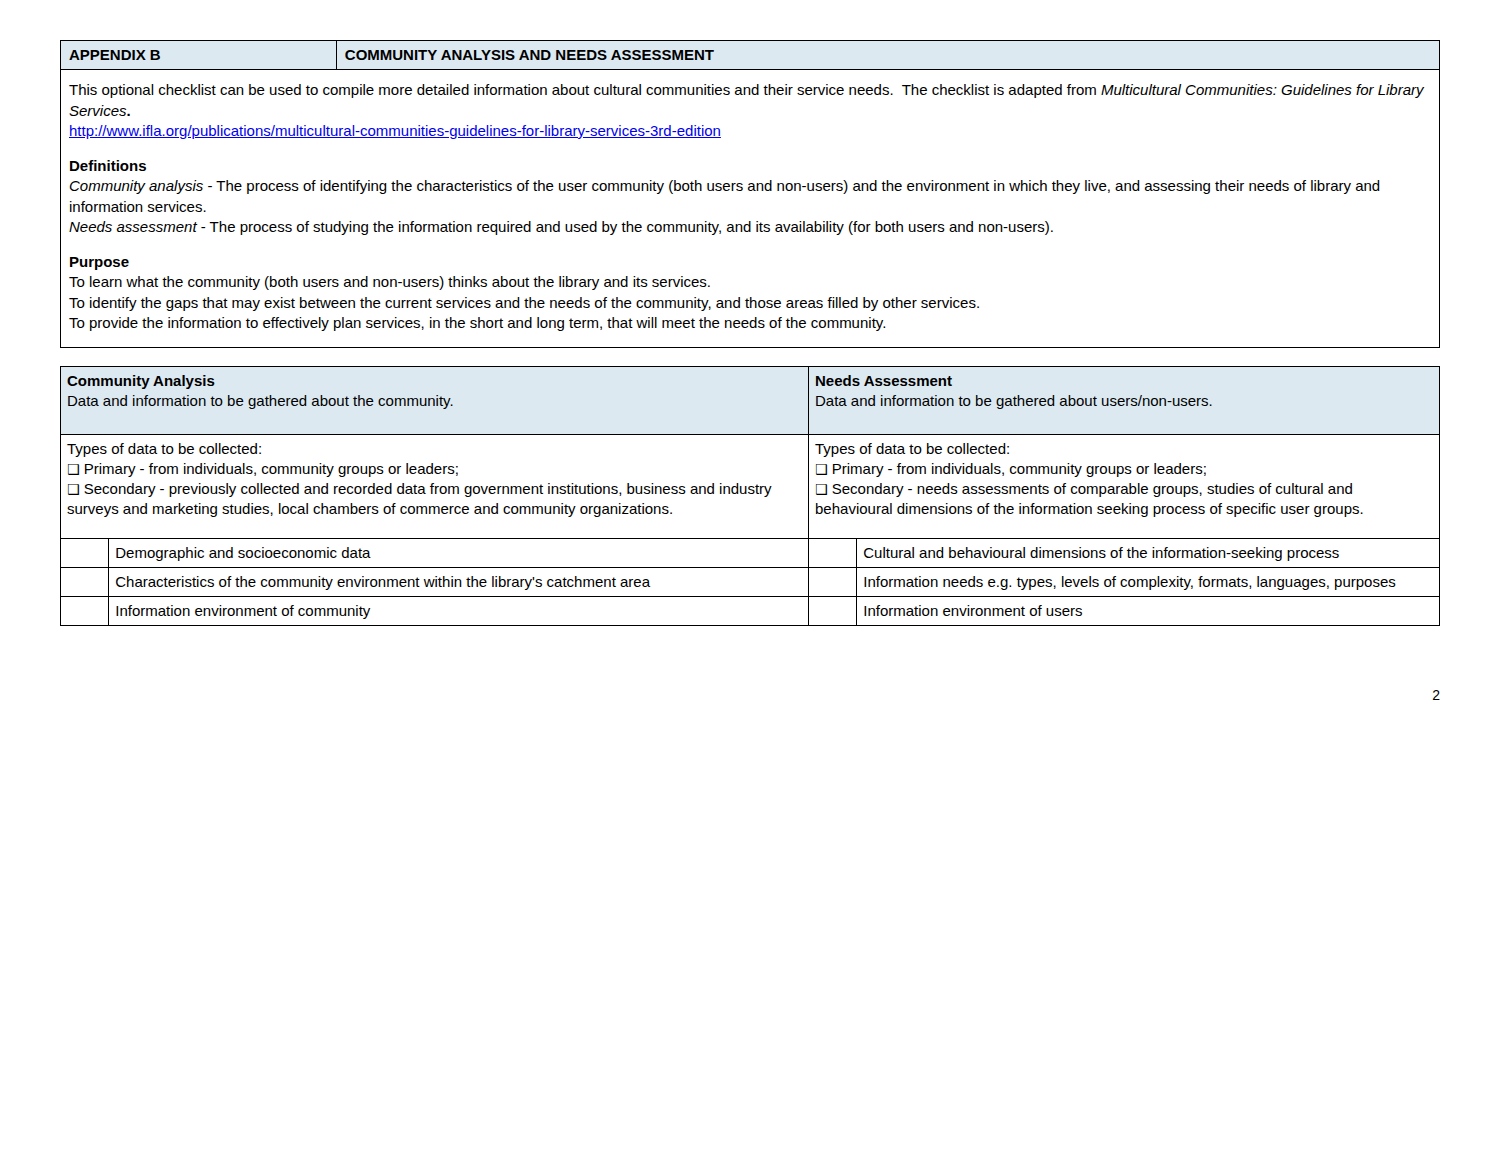| APPENDIX B | COMMUNITY ANALYSIS AND NEEDS ASSESSMENT |
This optional checklist can be used to compile more detailed information about cultural communities and their service needs. The checklist is adapted from Multicultural Communities: Guidelines for Library Services.
http://www.ifla.org/publications/multicultural-communities-guidelines-for-library-services-3rd-edition
Definitions
Community analysis - The process of identifying the characteristics of the user community (both users and non-users) and the environment in which they live, and assessing their needs of library and information services.
Needs assessment - The process of studying the information required and used by the community, and its availability (for both users and non-users).
Purpose
To learn what the community (both users and non-users) thinks about the library and its services.
To identify the gaps that may exist between the current services and the needs of the community, and those areas filled by other services.
To provide the information to effectively plan services, in the short and long term, that will meet the needs of the community.
| Community Analysis Data and information to be gathered about the community. | Needs Assessment Data and information to be gathered about users/non-users. |
| Types of data to be collected: ❑ Primary - from individuals, community groups or leaders; ❑ Secondary - previously collected and recorded data from government institutions, business and industry surveys and marketing studies, local chambers of commerce and community organizations. | Types of data to be collected: ❑ Primary - from individuals, community groups or leaders; ❑ Secondary - needs assessments of comparable groups, studies of cultural and behavioural dimensions of the information seeking process of specific user groups. |
| | Demographic and socioeconomic data | | Cultural and behavioural dimensions of the information-seeking process |
| | Characteristics of the community environment within the library's catchment area | | Information needs e.g. types, levels of complexity, formats, languages, purposes |
| | Information environment of community | | Information environment of users |
2